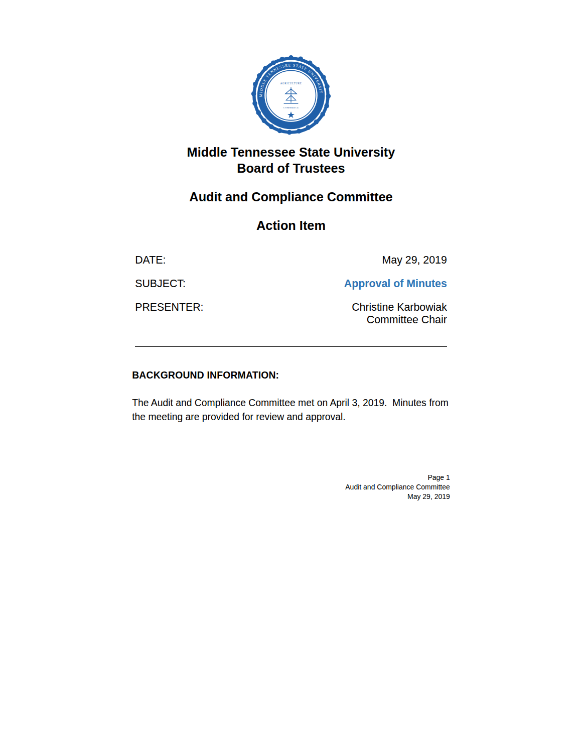MIDDLE TENNESSEE STATE UNIVERSITY MURFREESBORO AGRICULTURE COMMERCE
Middle Tennessee State University Board of Trustees Audit and Compliance Committee Action Item
| DATE: | May 29, 2019 |
| SUBJECT: | Approval of Minutes |
| PRESENTER: | Christine Karbowiak Committee Chair |
BACKGROUND INFORMATION:
The Audit and Compliance Committee met on April 3, 2019. Minutes from the meeting are provided for review and approval.
Page 1
Audit and Compliance Committee
May 29, 2019